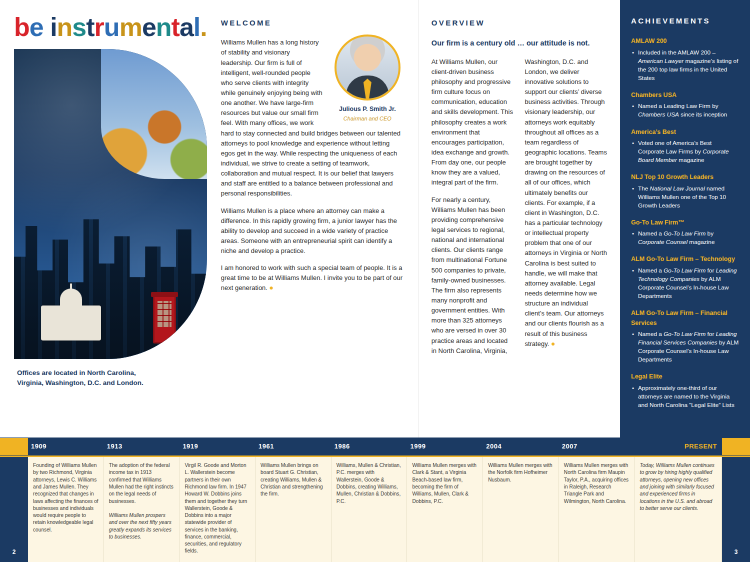be instrumental.
Offices are located in North Carolina,
Virginia, Washington, D.C. and London.
Welcome
Julious P. Smith Jr.
Chairman and CEO
Williams Mullen has a long history of stability and visionary leadership. Our firm is full of intelligent, well-rounded people who serve clients with integrity while genuinely enjoying being with one another. We have large-firm resources but value our small firm feel. With many offices, we work hard to stay connected and build bridges between our talented attorneys to pool knowledge and experience without letting egos get in the way. While respecting the uniqueness of each individual, we strive to create a setting of teamwork, collaboration and mutual respect. It is our belief that lawyers and staff are entitled to a balance between professional and personal responsibilities.
Williams Mullen is a place where an attorney can make a difference. In this rapidly growing firm, a junior lawyer has the ability to develop and succeed in a wide variety of practice areas. Someone with an entrepreneurial spirit can identify a niche and develop a practice.
I am honored to work with such a special team of people. It is a great time to be at Williams Mullen. I invite you to be part of our next generation. ●
Overview
Our firm is a century old … our attitude is not.
At Williams Mullen, our client-driven business philosophy and progressive firm culture focus on communication, education and skills development. This philosophy creates a work environment that encourages participation, idea exchange and growth. From day one, our people know they are a valued, integral part of the firm.
For nearly a century, Williams Mullen has been providing comprehensive legal services to regional, national and international clients. Our clients range from multinational Fortune 500 companies to private, family-owned businesses. The firm also represents many nonprofit and government entities. With more than 325 attorneys who are versed in over 30 practice areas and located in North Carolina, Virginia, Washington, D.C. and London, we deliver innovative solutions to support our clients’ diverse business activities. Through visionary leadership, our attorneys work equitably throughout all offices as a team regardless of geographic locations. Teams are brought together by drawing on the resources of all of our offices, which ultimately benefits our clients. For example, if a client in Washington, D.C. has a particular technology or intellectual property problem that one of our attorneys in Virginia or North Carolina is best suited to handle, we will make that attorney available. Legal needs determine how we structure an individual client’s team. Our attorneys and our clients flourish as a result of this business strategy. ●
Achievements
AMLAW 200
Included in the AMLAW 200 – American Lawyer magazine’s listing of the 200 top law firms in the United States
Chambers USA
Named a Leading Law Firm by Chambers USA since its inception
America’s Best
Voted one of America’s Best Corporate Law Firms by Corporate Board Member magazine
NLJ Top 10 Growth Leaders
The National Law Journal named Williams Mullen one of the Top 10 Growth Leaders
Go-To Law Firm™
Named a Go-To Law Firm by Corporate Counsel magazine
ALM Go-To Law Firm – Technology
Named a Go-To Law Firm for Leading Technology Companies by ALM Corporate Counsel’s In-house Law Departments
ALM Go-To Law Firm – Financial Services
Named a Go-To Law Firm for Leading Financial Services Companies by ALM Corporate Counsel’s In-house Law Departments
Legal Elite
Approximately one-third of our attorneys are named to the Virginia and North Carolina “Legal Elite” Lists
1909
1913
1919
1961
1986
1999
2004
2007
PRESENT
2
Founding of Williams Mullen by two Richmond, Virginia attorneys, Lewis C. Williams and James Mullen. They recognized that changes in laws affecting the finances of businesses and individuals would require people to retain knowledgeable legal counsel.
The adoption of the federal income tax in 1913 confirmed that Williams Mullen had the right instincts on the legal needs of businesses.
Williams Mullen prospers and over the next fifty years greatly expands its services to businesses.
Virgil R. Goode and Morton L. Wallerstein become partners in their own Richmond law firm. In 1947 Howard W. Dobbins joins them and together they turn Wallerstein, Goode & Dobbins into a major statewide provider of services in the banking, finance, commercial, securities, and regulatory fields.
Williams Mullen brings on board Stuart G. Christian, creating Williams, Mullen & Christian and strengthening the firm.
Williams, Mullen & Christian, P.C. merges with Wallerstein, Goode & Dobbins, creating Williams, Mullen, Christian & Dobbins, P.C.
Williams Mullen merges with Clark & Stant, a Virginia Beach-based law firm, becoming the firm of Williams, Mullen, Clark & Dobbins, P.C.
Williams Mullen merges with the Norfolk firm Hofheimer Nusbaum.
Williams Mullen merges with North Carolina firm Maupin Taylor, P.A., acquiring offices in Raleigh, Research Triangle Park and Wilmington, North Carolina.
Today, Williams Mullen continues to grow by hiring highly qualified attorneys, opening new offices and joining with similarly focused and experienced firms in locations in the U.S. and abroad to better serve our clients.
3